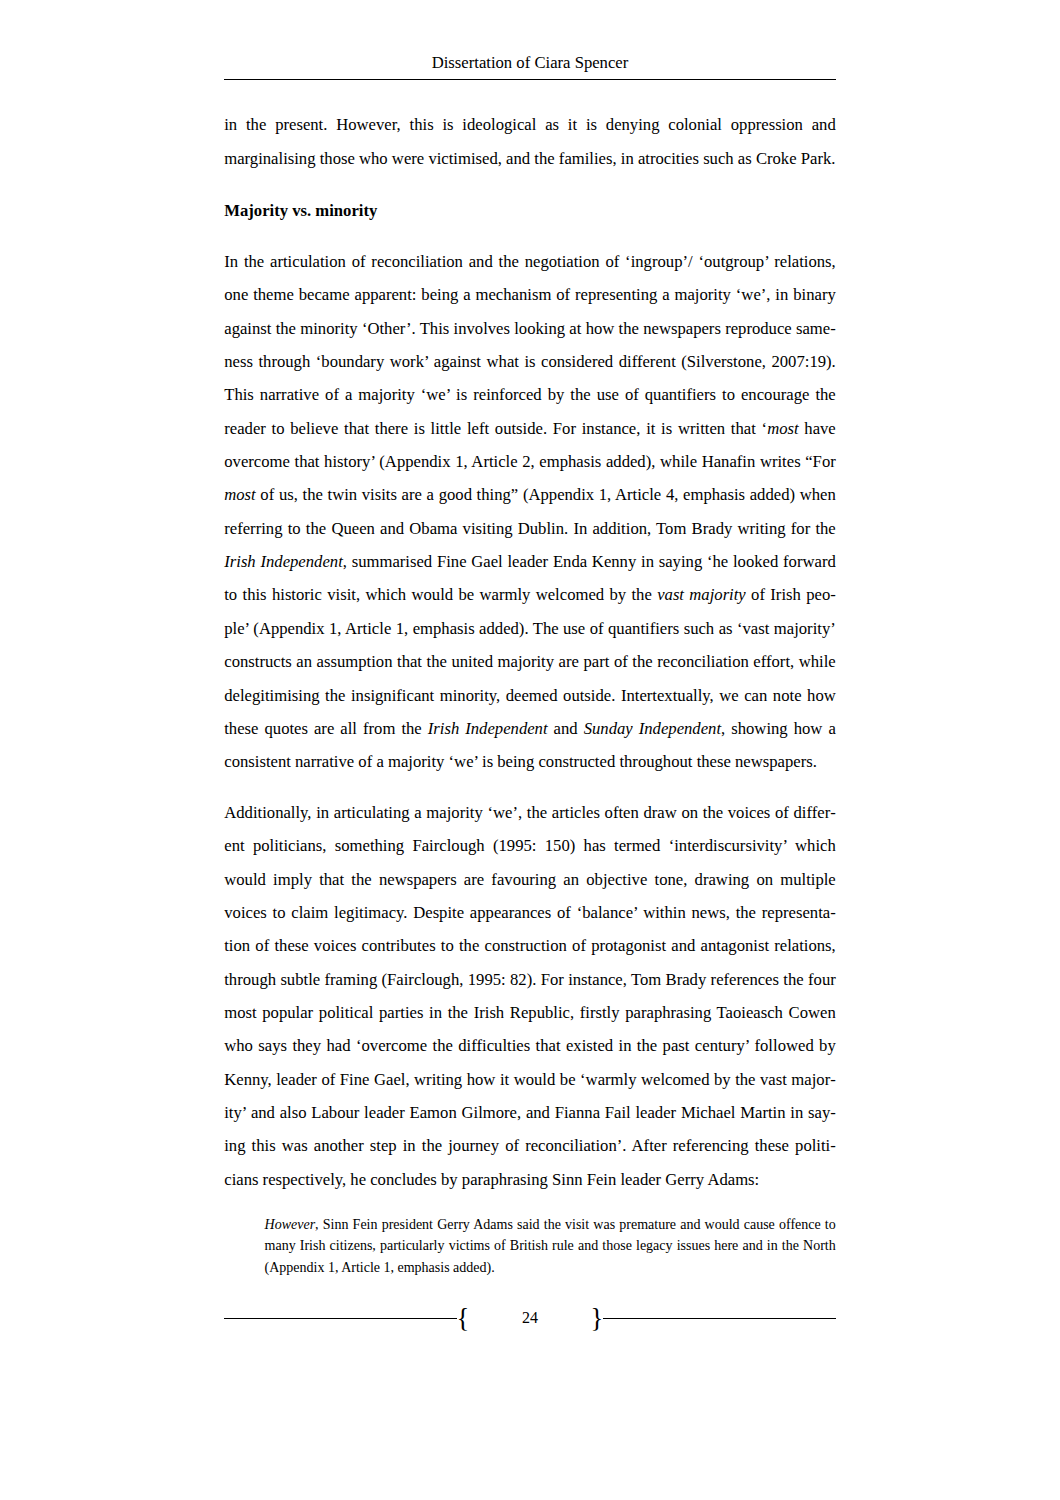Dissertation of Ciara Spencer
in the present. However, this is ideological as it is denying colonial oppression and marginalising those who were victimised, and the families, in atrocities such as Croke Park.
Majority vs. minority
In the articulation of reconciliation and the negotiation of ‘ingroup’/ ‘outgroup’ relations, one theme became apparent: being a mechanism of representing a majority ‘we’, in binary against the minority ‘Other’. This involves looking at how the newspapers reproduce sameness through ‘boundary work’ against what is considered different (Silverstone, 2007:19). This narrative of a majority ‘we’ is reinforced by the use of quantifiers to encourage the reader to believe that there is little left outside. For instance, it is written that ‘most have overcome that history’ (Appendix 1, Article 2, emphasis added), while Hanafin writes “For most of us, the twin visits are a good thing” (Appendix 1, Article 4, emphasis added) when referring to the Queen and Obama visiting Dublin. In addition, Tom Brady writing for the Irish Independent, summarised Fine Gael leader Enda Kenny in saying ‘he looked forward to this historic visit, which would be warmly welcomed by the vast majority of Irish people’ (Appendix 1, Article 1, emphasis added). The use of quantifiers such as ‘vast majority’ constructs an assumption that the united majority are part of the reconciliation effort, while delegitimising the insignificant minority, deemed outside. Intertextually, we can note how these quotes are all from the Irish Independent and Sunday Independent, showing how a consistent narrative of a majority ‘we’ is being constructed throughout these newspapers.
Additionally, in articulating a majority ‘we’, the articles often draw on the voices of different politicians, something Fairclough (1995: 150) has termed ‘interdiscursivity’ which would imply that the newspapers are favouring an objective tone, drawing on multiple voices to claim legitimacy. Despite appearances of ‘balance’ within news, the representation of these voices contributes to the construction of protagonist and antagonist relations, through subtle framing (Fairclough, 1995: 82). For instance, Tom Brady references the four most popular political parties in the Irish Republic, firstly paraphrasing Taoieasch Cowen who says they had ‘overcome the difficulties that existed in the past century’ followed by Kenny, leader of Fine Gael, writing how it would be ‘warmly welcomed by the vast majority’ and also Labour leader Eamon Gilmore, and Fianna Fail leader Michael Martin in saying this was another step in the journey of reconciliation’. After referencing these politicians respectively, he concludes by paraphrasing Sinn Fein leader Gerry Adams:
However, Sinn Fein president Gerry Adams said the visit was premature and would cause offence to many Irish citizens, particularly victims of British rule and those legacy issues here and in the North (Appendix 1, Article 1, emphasis added).
{ 24 }